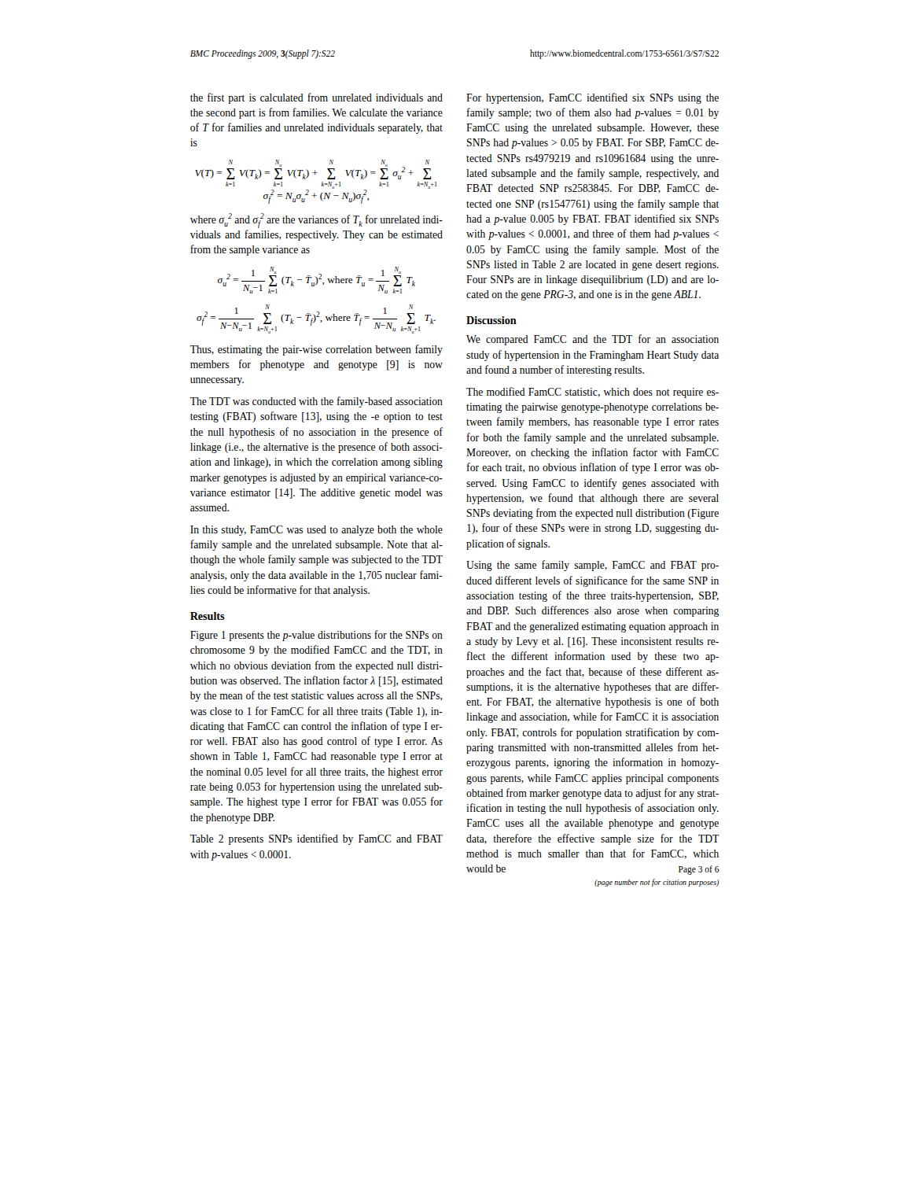BMC Proceedings 2009, 3(Suppl 7):S22
http://www.biomedcentral.com/1753-6561/3/S7/S22
the first part is calculated from unrelated individuals and the second part is from families. We calculate the variance of T for families and unrelated individuals separately, that is
V(T) = NΣk=1 V(Tk) = Nu Σk=1 V(Tk) + NΣk=Nu+1 V(Tk) = Nu Σk=1 σu2 + NΣk=Nu+1 σf2 = Nuσu2 + (N − Nu)σf2,
where σu2 and σf2 are the variances of Tk for unrelated individuals and families, respectively. They can be estimated from the sample variance as
σu2 = 1 Nu−1 Nu Σk=1 (Tk − T̄u)2, where T̄u = 1 Nu Nu Σk=1 Tk
σf2 = 1 N−Nu−1 NΣk=Nu+1 (Tk − T̄f)2, where T̄f = 1 N−Nu NΣk=Nu+1 Tk.
Thus, estimating the pair-wise correlation between family members for phenotype and genotype [9] is now unnecessary.
The TDT was conducted with the family-based association testing (FBAT) software [13], using the -e option to test the null hypothesis of no association in the presence of linkage (i.e., the alternative is the presence of both association and linkage), in which the correlation among sibling marker genotypes is adjusted by an empirical variance-covariance estimator [14]. The additive genetic model was assumed.
In this study, FamCC was used to analyze both the whole family sample and the unrelated subsample. Note that although the whole family sample was subjected to the TDT analysis, only the data available in the 1,705 nuclear families could be informative for that analysis.
Results
Figure 1 presents the p-value distributions for the SNPs on chromosome 9 by the modified FamCC and the TDT, in which no obvious deviation from the expected null distribution was observed. The inflation factor λ [15], estimated by the mean of the test statistic values across all the SNPs, was close to 1 for FamCC for all three traits (Table 1), indicating that FamCC can control the inflation of type I error well. FBAT also has good control of type I error. As shown in Table 1, FamCC had reasonable type I error at the nominal 0.05 level for all three traits, the highest error rate being 0.053 for hypertension using the unrelated subsample. The highest type I error for FBAT was 0.055 for the phenotype DBP.
Table 2 presents SNPs identified by FamCC and FBAT with p-values < 0.0001.
For hypertension, FamCC identified six SNPs using the family sample; two of them also had p-values = 0.01 by FamCC using the unrelated subsample. However, these SNPs had p-values > 0.05 by FBAT. For SBP, FamCC detected SNPs rs4979219 and rs10961684 using the unrelated subsample and the family sample, respectively, and FBAT detected SNP rs2583845. For DBP, FamCC detected one SNP (rs1547761) using the family sample that had a p-value 0.005 by FBAT. FBAT identified six SNPs with p-values < 0.0001, and three of them had p-values < 0.05 by FamCC using the family sample. Most of the SNPs listed in Table 2 are located in gene desert regions. Four SNPs are in linkage disequilibrium (LD) and are located on the gene PRG-3, and one is in the gene ABL1.
Discussion
We compared FamCC and the TDT for an association study of hypertension in the Framingham Heart Study data and found a number of interesting results.
The modified FamCC statistic, which does not require estimating the pairwise genotype-phenotype correlations between family members, has reasonable type I error rates for both the family sample and the unrelated subsample. Moreover, on checking the inflation factor with FamCC for each trait, no obvious inflation of type I error was observed. Using FamCC to identify genes associated with hypertension, we found that although there are several SNPs deviating from the expected null distribution (Figure 1), four of these SNPs were in strong LD, suggesting duplication of signals.
Using the same family sample, FamCC and FBAT produced different levels of significance for the same SNP in association testing of the three traits-hypertension, SBP, and DBP. Such differences also arose when comparing FBAT and the generalized estimating equation approach in a study by Levy et al. [16]. These inconsistent results reflect the different information used by these two approaches and the fact that, because of these different assumptions, it is the alternative hypotheses that are different. For FBAT, the alternative hypothesis is one of both linkage and association, while for FamCC it is association only. FBAT, controls for population stratification by comparing transmitted with non-transmitted alleles from heterozygous parents, ignoring the information in homozygous parents, while FamCC applies principal components obtained from marker genotype data to adjust for any stratification in testing the null hypothesis of association only. FamCC uses all the available phenotype and genotype data, therefore the effective sample size for the TDT method is much smaller than that for FamCC, which would be
Page 3 of 6
(page number not for citation purposes)